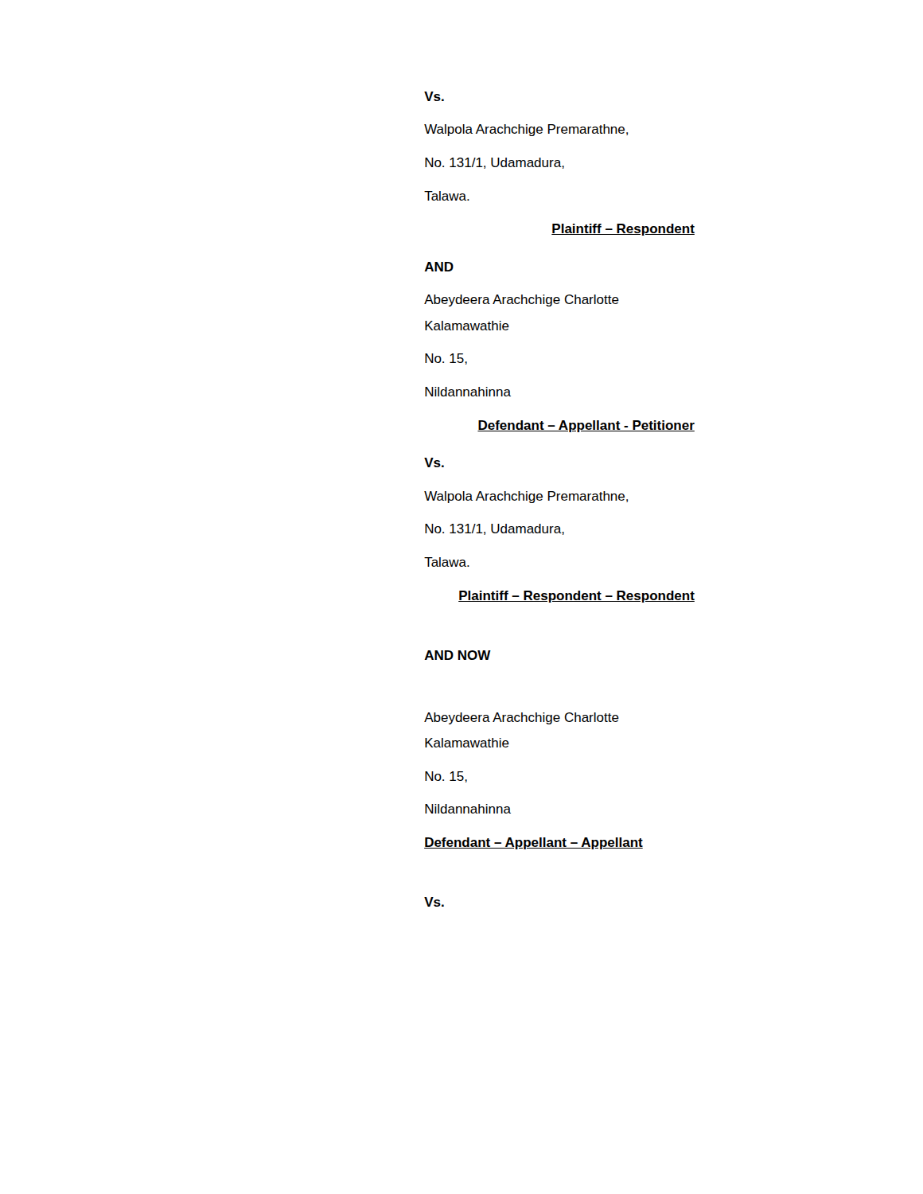Vs.
Walpola Arachchige Premarathne,
No. 131/1, Udamadura,
Talawa.
Plaintiff – Respondent
AND
Abeydeera Arachchige Charlotte Kalamawathie
No. 15,
Nildannahinna
Defendant – Appellant - Petitioner
Vs.
Walpola Arachchige Premarathne,
No. 131/1, Udamadura,
Talawa.
Plaintiff – Respondent – Respondent
AND NOW
Abeydeera Arachchige Charlotte Kalamawathie
No. 15,
Nildannahinna
Defendant – Appellant – Appellant
Vs.